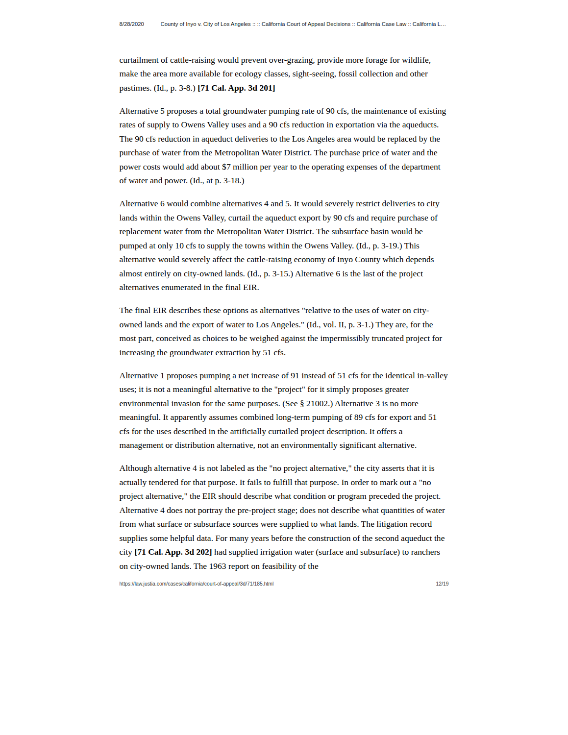8/28/2020 County of Inyo v. City of Los Angeles :: :: California Court of Appeal Decisions :: California Case Law :: California Law :: US Law :: Justia
curtailment of cattle-raising would prevent over-grazing, provide more forage for wildlife, make the area more available for ecology classes, sight-seeing, fossil collection and other pastimes. (Id., p. 3-8.) [71 Cal. App. 3d 201]
Alternative 5 proposes a total groundwater pumping rate of 90 cfs, the maintenance of existing rates of supply to Owens Valley uses and a 90 cfs reduction in exportation via the aqueducts. The 90 cfs reduction in aqueduct deliveries to the Los Angeles area would be replaced by the purchase of water from the Metropolitan Water District. The purchase price of water and the power costs would add about $7 million per year to the operating expenses of the department of water and power. (Id., at p. 3-18.)
Alternative 6 would combine alternatives 4 and 5. It would severely restrict deliveries to city lands within the Owens Valley, curtail the aqueduct export by 90 cfs and require purchase of replacement water from the Metropolitan Water District. The subsurface basin would be pumped at only 10 cfs to supply the towns within the Owens Valley. (Id., p. 3-19.) This alternative would severely affect the cattle-raising economy of Inyo County which depends almost entirely on city-owned lands. (Id., p. 3-15.) Alternative 6 is the last of the project alternatives enumerated in the final EIR.
The final EIR describes these options as alternatives "relative to the uses of water on city-owned lands and the export of water to Los Angeles." (Id., vol. II, p. 3-1.) They are, for the most part, conceived as choices to be weighed against the impermissibly truncated project for increasing the groundwater extraction by 51 cfs.
Alternative 1 proposes pumping a net increase of 91 instead of 51 cfs for the identical in-valley uses; it is not a meaningful alternative to the "project" for it simply proposes greater environmental invasion for the same purposes. (See § 21002.) Alternative 3 is no more meaningful. It apparently assumes combined long-term pumping of 89 cfs for export and 51 cfs for the uses described in the artificially curtailed project description. It offers a management or distribution alternative, not an environmentally significant alternative.
Although alternative 4 is not labeled as the "no project alternative," the city asserts that it is actually tendered for that purpose. It fails to fulfill that purpose. In order to mark out a "no project alternative," the EIR should describe what condition or program preceded the project. Alternative 4 does not portray the pre-project stage; does not describe what quantities of water from what surface or subsurface sources were supplied to what lands. The litigation record supplies some helpful data. For many years before the construction of the second aqueduct the city [71 Cal. App. 3d 202] had supplied irrigation water (surface and subsurface) to ranchers on city-owned lands. The 1963 report on feasibility of the
https://law.justia.com/cases/california/court-of-appeal/3d/71/185.html 12/19